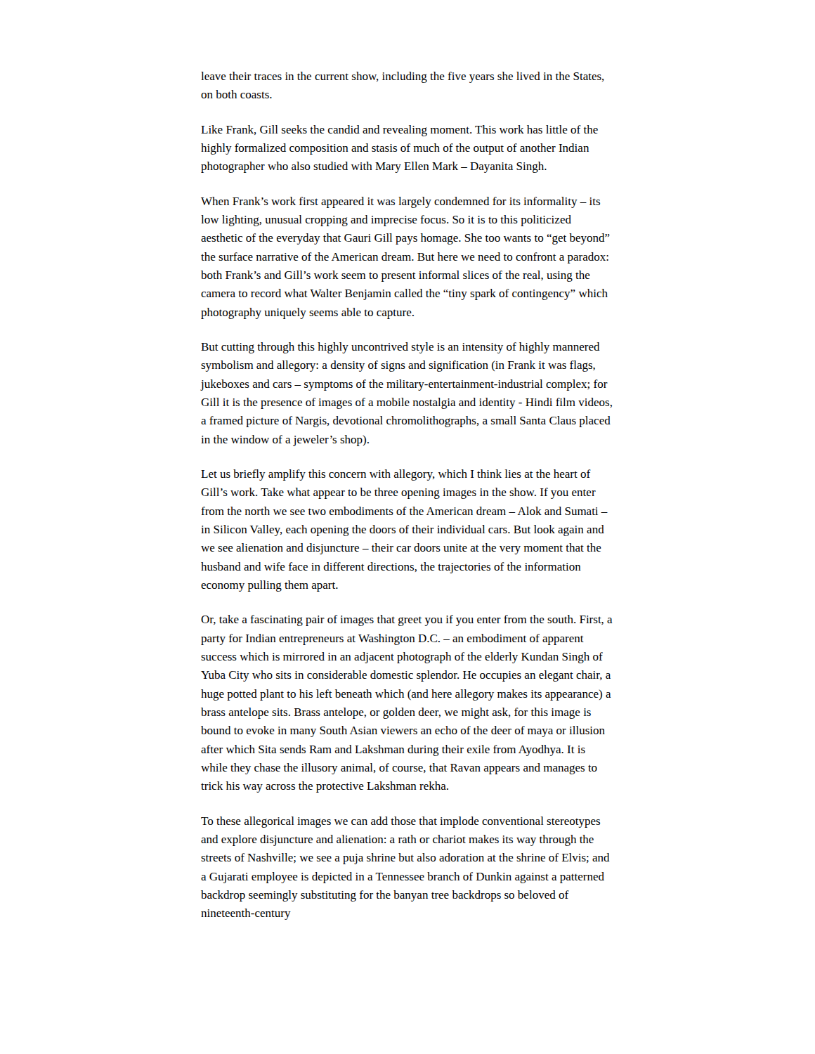leave their traces in the current show, including the five years she lived in the States, on both coasts.
Like Frank, Gill seeks the candid and revealing moment. This work has little of the highly formalized composition and stasis of much of the output of another Indian photographer who also studied with Mary Ellen Mark – Dayanita Singh.
When Frank’s work first appeared it was largely condemned for its informality – its low lighting, unusual cropping and imprecise focus. So it is to this politicized aesthetic of the everyday that Gauri Gill pays homage. She too wants to “get beyond” the surface narrative of the American dream. But here we need to confront a paradox: both Frank’s and Gill’s work seem to present informal slices of the real, using the camera to record what Walter Benjamin called the “tiny spark of contingency” which photography uniquely seems able to capture.
But cutting through this highly uncontrived style is an intensity of highly mannered symbolism and allegory: a density of signs and signification (in Frank it was flags, jukeboxes and cars – symptoms of the military-entertainment-industrial complex; for Gill it is the presence of images of a mobile nostalgia and identity - Hindi film videos, a framed picture of Nargis, devotional chromolithographs, a small Santa Claus placed in the window of a jeweler’s shop).
Let us briefly amplify this concern with allegory, which I think lies at the heart of Gill’s work. Take what appear to be three opening images in the show. If you enter from the north we see two embodiments of the American dream – Alok and Sumati – in Silicon Valley, each opening the doors of their individual cars. But look again and we see alienation and disjuncture – their car doors unite at the very moment that the husband and wife face in different directions, the trajectories of the information economy pulling them apart.
Or, take a fascinating pair of images that greet you if you enter from the south. First, a party for Indian entrepreneurs at Washington D.C. – an embodiment of apparent success which is mirrored in an adjacent photograph of the elderly Kundan Singh of Yuba City who sits in considerable domestic splendor. He occupies an elegant chair, a huge potted plant to his left beneath which (and here allegory makes its appearance) a brass antelope sits. Brass antelope, or golden deer, we might ask, for this image is bound to evoke in many South Asian viewers an echo of the deer of maya or illusion after which Sita sends Ram and Lakshman during their exile from Ayodhya. It is while they chase the illusory animal, of course, that Ravan appears and manages to trick his way across the protective Lakshman rekha.
To these allegorical images we can add those that implode conventional stereotypes and explore disjuncture and alienation: a rath or chariot makes its way through the streets of Nashville; we see a puja shrine but also adoration at the shrine of Elvis; and a Gujarati employee is depicted in a Tennessee branch of Dunkin against a patterned backdrop seemingly substituting for the banyan tree backdrops so beloved of nineteenth-century